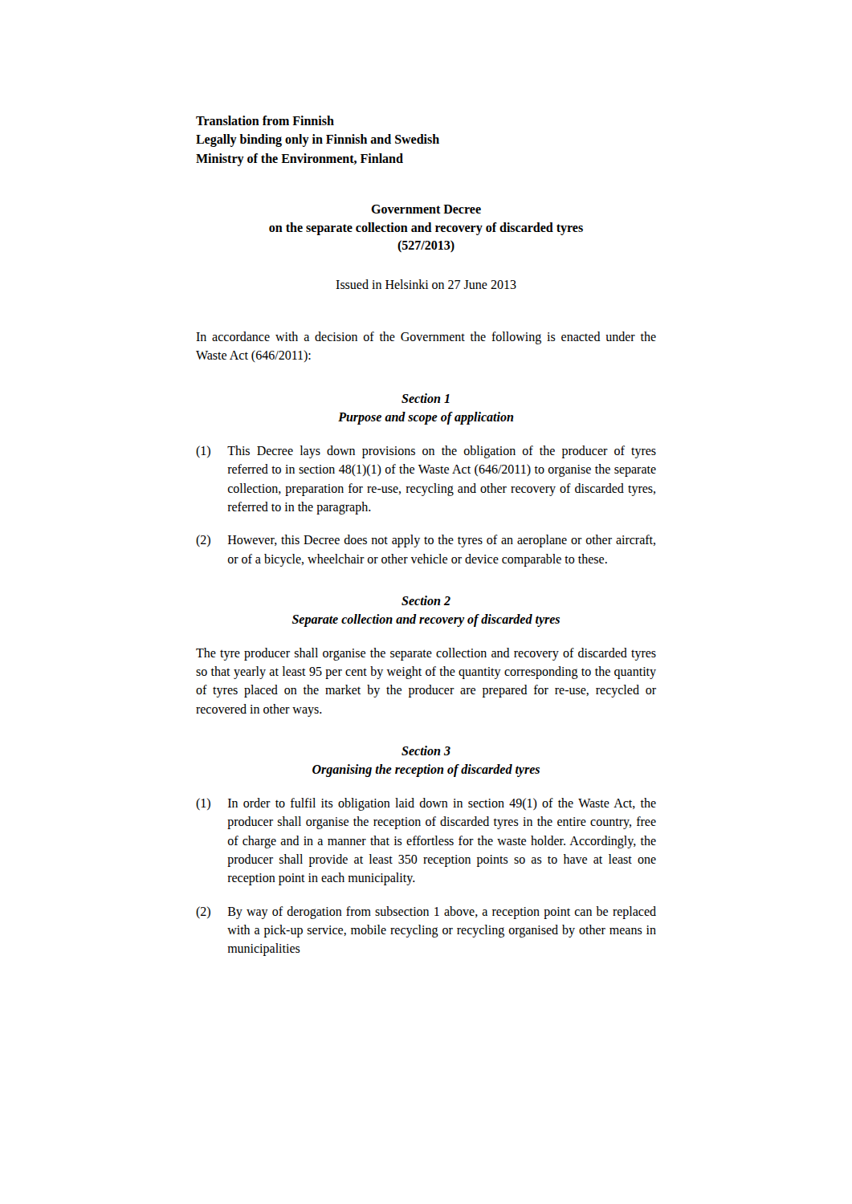Translation from Finnish
Legally binding only in Finnish and Swedish
Ministry of the Environment, Finland
Government Decree
on the separate collection and recovery of discarded tyres
(527/2013)
Issued in Helsinki on 27 June 2013
In accordance with a decision of the Government the following is enacted under the Waste Act (646/2011):
Section 1
Purpose and scope of application
(1) This Decree lays down provisions on the obligation of the producer of tyres referred to in section 48(1)(1) of the Waste Act (646/2011) to organise the separate collection, preparation for re-use, recycling and other recovery of discarded tyres, referred to in the paragraph.
(2) However, this Decree does not apply to the tyres of an aeroplane or other aircraft, or of a bicycle, wheelchair or other vehicle or device comparable to these.
Section 2
Separate collection and recovery of discarded tyres
The tyre producer shall organise the separate collection and recovery of discarded tyres so that yearly at least 95 per cent by weight of the quantity corresponding to the quantity of tyres placed on the market by the producer are prepared for re-use, recycled or recovered in other ways.
Section 3
Organising the reception of discarded tyres
(1) In order to fulfil its obligation laid down in section 49(1) of the Waste Act, the producer shall organise the reception of discarded tyres in the entire country, free of charge and in a manner that is effortless for the waste holder. Accordingly, the producer shall provide at least 350 reception points so as to have at least one reception point in each municipality.
(2) By way of derogation from subsection 1 above, a reception point can be replaced with a pick-up service, mobile recycling or recycling organised by other means in municipalities